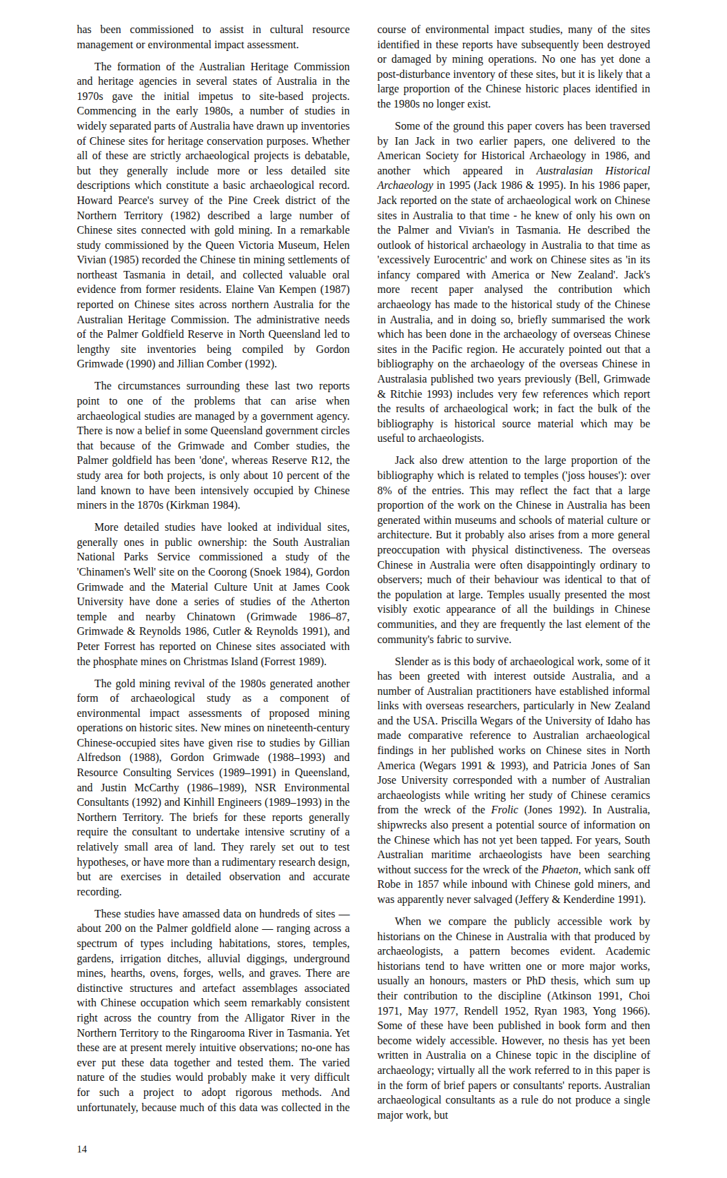has been commissioned to assist in cultural resource management or environmental impact assessment.
The formation of the Australian Heritage Commission and heritage agencies in several states of Australia in the 1970s gave the initial impetus to site-based projects. Commencing in the early 1980s, a number of studies in widely separated parts of Australia have drawn up inventories of Chinese sites for heritage conservation purposes. Whether all of these are strictly archaeological projects is debatable, but they generally include more or less detailed site descriptions which constitute a basic archaeological record. Howard Pearce's survey of the Pine Creek district of the Northern Territory (1982) described a large number of Chinese sites connected with gold mining. In a remarkable study commissioned by the Queen Victoria Museum, Helen Vivian (1985) recorded the Chinese tin mining settlements of northeast Tasmania in detail, and collected valuable oral evidence from former residents. Elaine Van Kempen (1987) reported on Chinese sites across northern Australia for the Australian Heritage Commission. The administrative needs of the Palmer Goldfield Reserve in North Queensland led to lengthy site inventories being compiled by Gordon Grimwade (1990) and Jillian Comber (1992).
The circumstances surrounding these last two reports point to one of the problems that can arise when archaeological studies are managed by a government agency. There is now a belief in some Queensland government circles that because of the Grimwade and Comber studies, the Palmer goldfield has been 'done', whereas Reserve R12, the study area for both projects, is only about 10 percent of the land known to have been intensively occupied by Chinese miners in the 1870s (Kirkman 1984).
More detailed studies have looked at individual sites, generally ones in public ownership: the South Australian National Parks Service commissioned a study of the 'Chinamen's Well' site on the Coorong (Snoek 1984), Gordon Grimwade and the Material Culture Unit at James Cook University have done a series of studies of the Atherton temple and nearby Chinatown (Grimwade 1986–87, Grimwade & Reynolds 1986, Cutler & Reynolds 1991), and Peter Forrest has reported on Chinese sites associated with the phosphate mines on Christmas Island (Forrest 1989).
The gold mining revival of the 1980s generated another form of archaeological study as a component of environmental impact assessments of proposed mining operations on historic sites. New mines on nineteenth-century Chinese-occupied sites have given rise to studies by Gillian Alfredson (1988), Gordon Grimwade (1988–1993) and Resource Consulting Services (1989–1991) in Queensland, and Justin McCarthy (1986–1989), NSR Environmental Consultants (1992) and Kinhill Engineers (1989–1993) in the Northern Territory. The briefs for these reports generally require the consultant to undertake intensive scrutiny of a relatively small area of land. They rarely set out to test hypotheses, or have more than a rudimentary research design, but are exercises in detailed observation and accurate recording.
These studies have amassed data on hundreds of sites — about 200 on the Palmer goldfield alone — ranging across a spectrum of types including habitations, stores, temples, gardens, irrigation ditches, alluvial diggings, underground mines, hearths, ovens, forges, wells, and graves. There are distinctive structures and artefact assemblages associated with Chinese occupation which seem remarkably consistent right across the country from the Alligator River in the Northern Territory to the Ringarooma River in Tasmania. Yet these are at present merely intuitive observations; no-one has ever put these data together and tested them. The varied nature of the studies would probably make it very difficult for such a project to adopt rigorous methods. And unfortunately, because much of this data was collected in the course of environmental impact studies, many of the sites identified in these reports have subsequently been destroyed or damaged by mining operations. No one has yet done a post-disturbance inventory of these sites, but it is likely that a large proportion of the Chinese historic places identified in the 1980s no longer exist.
Some of the ground this paper covers has been traversed by Ian Jack in two earlier papers, one delivered to the American Society for Historical Archaeology in 1986, and another which appeared in Australasian Historical Archaeology in 1995 (Jack 1986 & 1995). In his 1986 paper, Jack reported on the state of archaeological work on Chinese sites in Australia to that time - he knew of only his own on the Palmer and Vivian's in Tasmania. He described the outlook of historical archaeology in Australia to that time as 'excessively Eurocentric' and work on Chinese sites as 'in its infancy compared with America or New Zealand'. Jack's more recent paper analysed the contribution which archaeology has made to the historical study of the Chinese in Australia, and in doing so, briefly summarised the work which has been done in the archaeology of overseas Chinese sites in the Pacific region. He accurately pointed out that a bibliography on the archaeology of the overseas Chinese in Australasia published two years previously (Bell, Grimwade & Ritchie 1993) includes very few references which report the results of archaeological work; in fact the bulk of the bibliography is historical source material which may be useful to archaeologists.
Jack also drew attention to the large proportion of the bibliography which is related to temples ('joss houses'): over 8% of the entries. This may reflect the fact that a large proportion of the work on the Chinese in Australia has been generated within museums and schools of material culture or architecture. But it probably also arises from a more general preoccupation with physical distinctiveness. The overseas Chinese in Australia were often disappointingly ordinary to observers; much of their behaviour was identical to that of the population at large. Temples usually presented the most visibly exotic appearance of all the buildings in Chinese communities, and they are frequently the last element of the community's fabric to survive.
Slender as is this body of archaeological work, some of it has been greeted with interest outside Australia, and a number of Australian practitioners have established informal links with overseas researchers, particularly in New Zealand and the USA. Priscilla Wegars of the University of Idaho has made comparative reference to Australian archaeological findings in her published works on Chinese sites in North America (Wegars 1991 & 1993), and Patricia Jones of San Jose University corresponded with a number of Australian archaeologists while writing her study of Chinese ceramics from the wreck of the Frolic (Jones 1992). In Australia, shipwrecks also present a potential source of information on the Chinese which has not yet been tapped. For years, South Australian maritime archaeologists have been searching without success for the wreck of the Phaeton, which sank off Robe in 1857 while inbound with Chinese gold miners, and was apparently never salvaged (Jeffery & Kenderdine 1991).
When we compare the publicly accessible work by historians on the Chinese in Australia with that produced by archaeologists, a pattern becomes evident. Academic historians tend to have written one or more major works, usually an honours, masters or PhD thesis, which sum up their contribution to the discipline (Atkinson 1991, Choi 1971, May 1977, Rendell 1952, Ryan 1983, Yong 1966). Some of these have been published in book form and then become widely accessible. However, no thesis has yet been written in Australia on a Chinese topic in the discipline of archaeology; virtually all the work referred to in this paper is in the form of brief papers or consultants' reports. Australian archaeological consultants as a rule do not produce a single major work, but
14